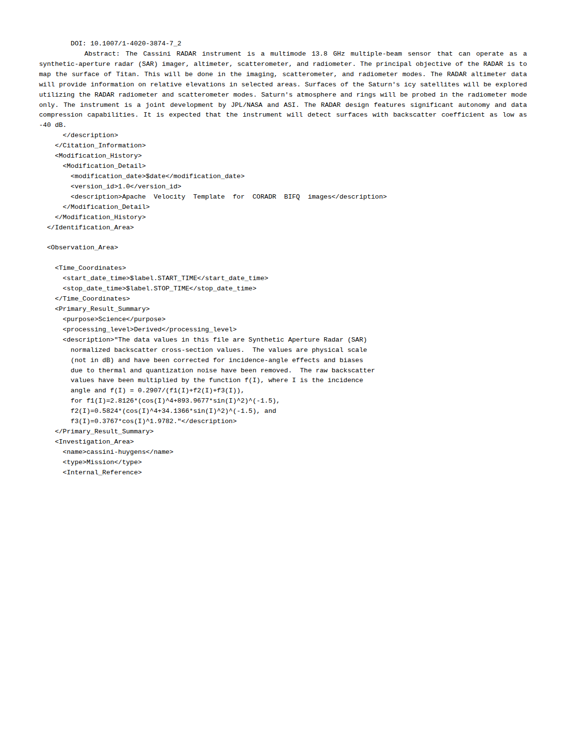DOI: 10.1007/1-4020-3874-7_2
        Abstract: The Cassini RADAR instrument is a multimode 13.8 GHz multiple-beam sensor that can operate as a synthetic-aperture radar (SAR) imager, altimeter, scatterometer, and radiometer. The principal objective of the RADAR is to map the surface of Titan. This will be done in the imaging, scatterometer, and radiometer modes. The RADAR altimeter data will provide information on relative elevations in selected areas. Surfaces of the Saturn's icy satellites will be explored utilizing the RADAR radiometer and scatterometer modes. Saturn's atmosphere and rings will be probed in the radiometer mode only. The instrument is a joint development by JPL/NASA and ASI. The RADAR design features significant autonomy and data compression capabilities. It is expected that the instrument will detect surfaces with backscatter coefficient as low as -40 dB.
      </description>
    </Citation_Information>
    <Modification_History>
      <Modification_Detail>
        <modification_date>$date</modification_date>
        <version_id>1.0</version_id>
        <description>Apache  Velocity  Template  for  CORADR  BIFQ  images</description>
      </Modification_Detail>
    </Modification_History>
  </Identification_Area>

  <Observation_Area>

    <Time_Coordinates>
      <start_date_time>$label.START_TIME</start_date_time>
      <stop_date_time>$label.STOP_TIME</stop_date_time>
    </Time_Coordinates>
    <Primary_Result_Summary>
      <purpose>Science</purpose>
      <processing_level>Derived</processing_level>
      <description>"The data values in this file are Synthetic Aperture Radar (SAR)
        normalized backscatter cross-section values.  The values are physical scale
        (not in dB) and have been corrected for incidence-angle effects and biases
        due to thermal and quantization noise have been removed.  The raw backscatter
        values have been multiplied by the function f(I), where I is the incidence
        angle and f(I) = 0.2907/(f1(I)+f2(I)+f3(I)),
        for f1(I)=2.8126*(cos(I)^4+893.9677*sin(I)^2)^(-1.5),
        f2(I)=0.5824*(cos(I)^4+34.1366*sin(I)^2)^(-1.5), and
        f3(I)=0.3767*cos(I)^1.9782."</description>
    </Primary_Result_Summary>
    <Investigation_Area>
      <name>cassini-huygens</name>
      <type>Mission</type>
      <Internal_Reference>